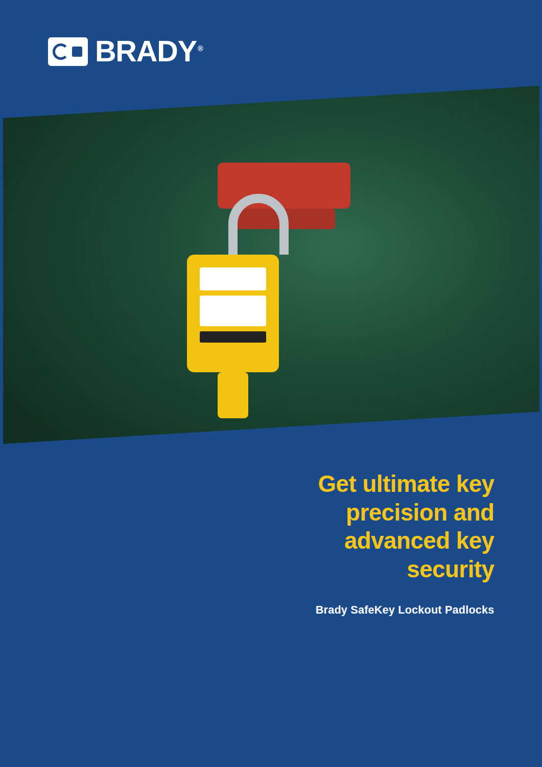BRADY®
Get ultimate key precision and advanced key security
Brady SafeKey Lockout Padlocks